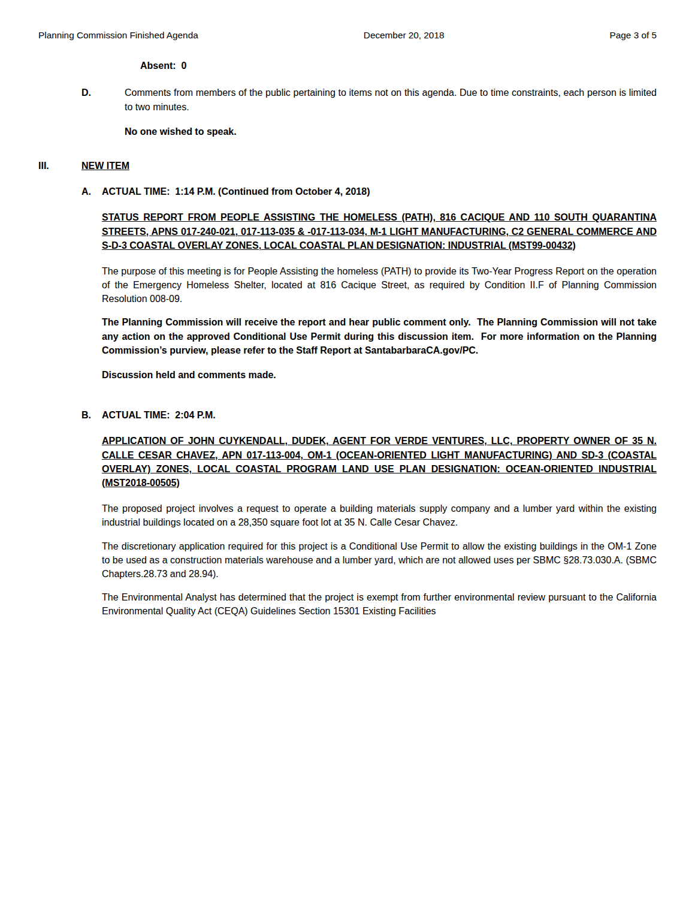Planning Commission Finished Agenda
December 20, 2018
Page 3 of 5
Absent: 0
D.
Comments from members of the public pertaining to items not on this agenda. Due to time constraints, each person is limited to two minutes.
No one wished to speak.
III.
NEW ITEM
A.
ACTUAL TIME: 1:14 P.M. (Continued from October 4, 2018)
STATUS REPORT FROM PEOPLE ASSISTING THE HOMELESS (PATH), 816 CACIQUE AND 110 SOUTH QUARANTINA STREETS, APNS 017-240-021, 017-113-035 & -017-113-034, M-1 LIGHT MANUFACTURING, C2 GENERAL COMMERCE AND S-D-3 COASTAL OVERLAY ZONES, LOCAL COASTAL PLAN DESIGNATION: INDUSTRIAL (MST99-00432)
The purpose of this meeting is for People Assisting the homeless (PATH) to provide its Two-Year Progress Report on the operation of the Emergency Homeless Shelter, located at 816 Cacique Street, as required by Condition II.F of Planning Commission Resolution 008-09.
The Planning Commission will receive the report and hear public comment only. The Planning Commission will not take any action on the approved Conditional Use Permit during this discussion item. For more information on the Planning Commission’s purview, please refer to the Staff Report at SantabarbaraCA.gov/PC.
Discussion held and comments made.
B.
ACTUAL TIME: 2:04 P.M.
APPLICATION OF JOHN CUYKENDALL, DUDEK, AGENT FOR VERDE VENTURES, LLC, PROPERTY OWNER OF 35 N. CALLE CESAR CHAVEZ, APN 017-113-004, OM-1 (OCEAN-ORIENTED LIGHT MANUFACTURING) AND SD-3 (COASTAL OVERLAY) ZONES, LOCAL COASTAL PROGRAM LAND USE PLAN DESIGNATION: OCEAN-ORIENTED INDUSTRIAL (MST2018-00505)
The proposed project involves a request to operate a building materials supply company and a lumber yard within the existing industrial buildings located on a 28,350 square foot lot at 35 N. Calle Cesar Chavez.
The discretionary application required for this project is a Conditional Use Permit to allow the existing buildings in the OM-1 Zone to be used as a construction materials warehouse and a lumber yard, which are not allowed uses per SBMC §28.73.030.A. (SBMC Chapters.28.73 and 28.94).
The Environmental Analyst has determined that the project is exempt from further environmental review pursuant to the California Environmental Quality Act (CEQA) Guidelines Section 15301 Existing Facilities